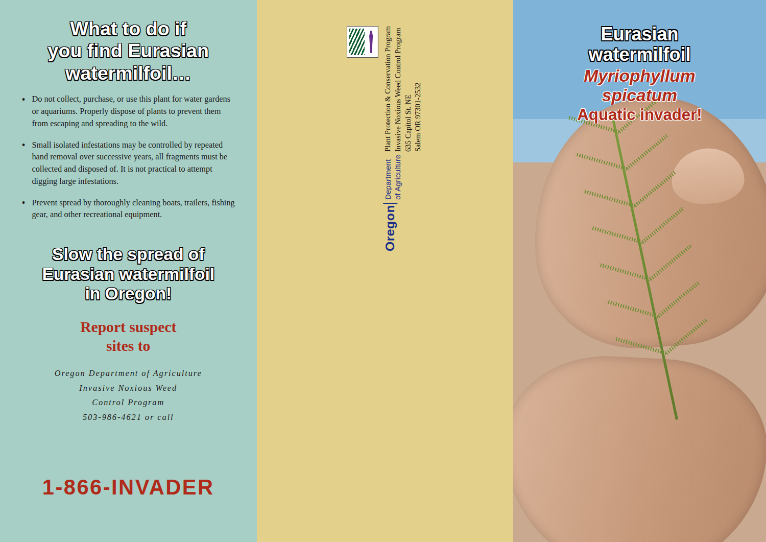What to do if
you find Eurasian
watermilfoil…
Do not collect, purchase, or use this plant for water gardens or aquariums. Properly dispose of plants to prevent them from escaping and spreading to the wild.
Small isolated infestations may be controlled by repeated hand removal over successive years, all fragments must be collected and disposed of. It is not practical to attempt digging large infestations.
Prevent spread by thoroughly cleaning boats, trailers, fishing gear, and other recreational equipment.
Slow the spread of
Eurasian watermilfoil
in Oregon!
Report suspect
sites to
Oregon Department of Agriculture
Invasive Noxious Weed
Control Program
503-986-4621 or call
1-866-INVADER
Oregon
Department
of Agriculture
Plant Protection & Conservation Program
Invasive Noxious Weed Control Program
635 Capitol St. NE
Salem OR 97301-2532
Eurasian
watermilfoil Myriophyllum
spicatum Aquatic invader!